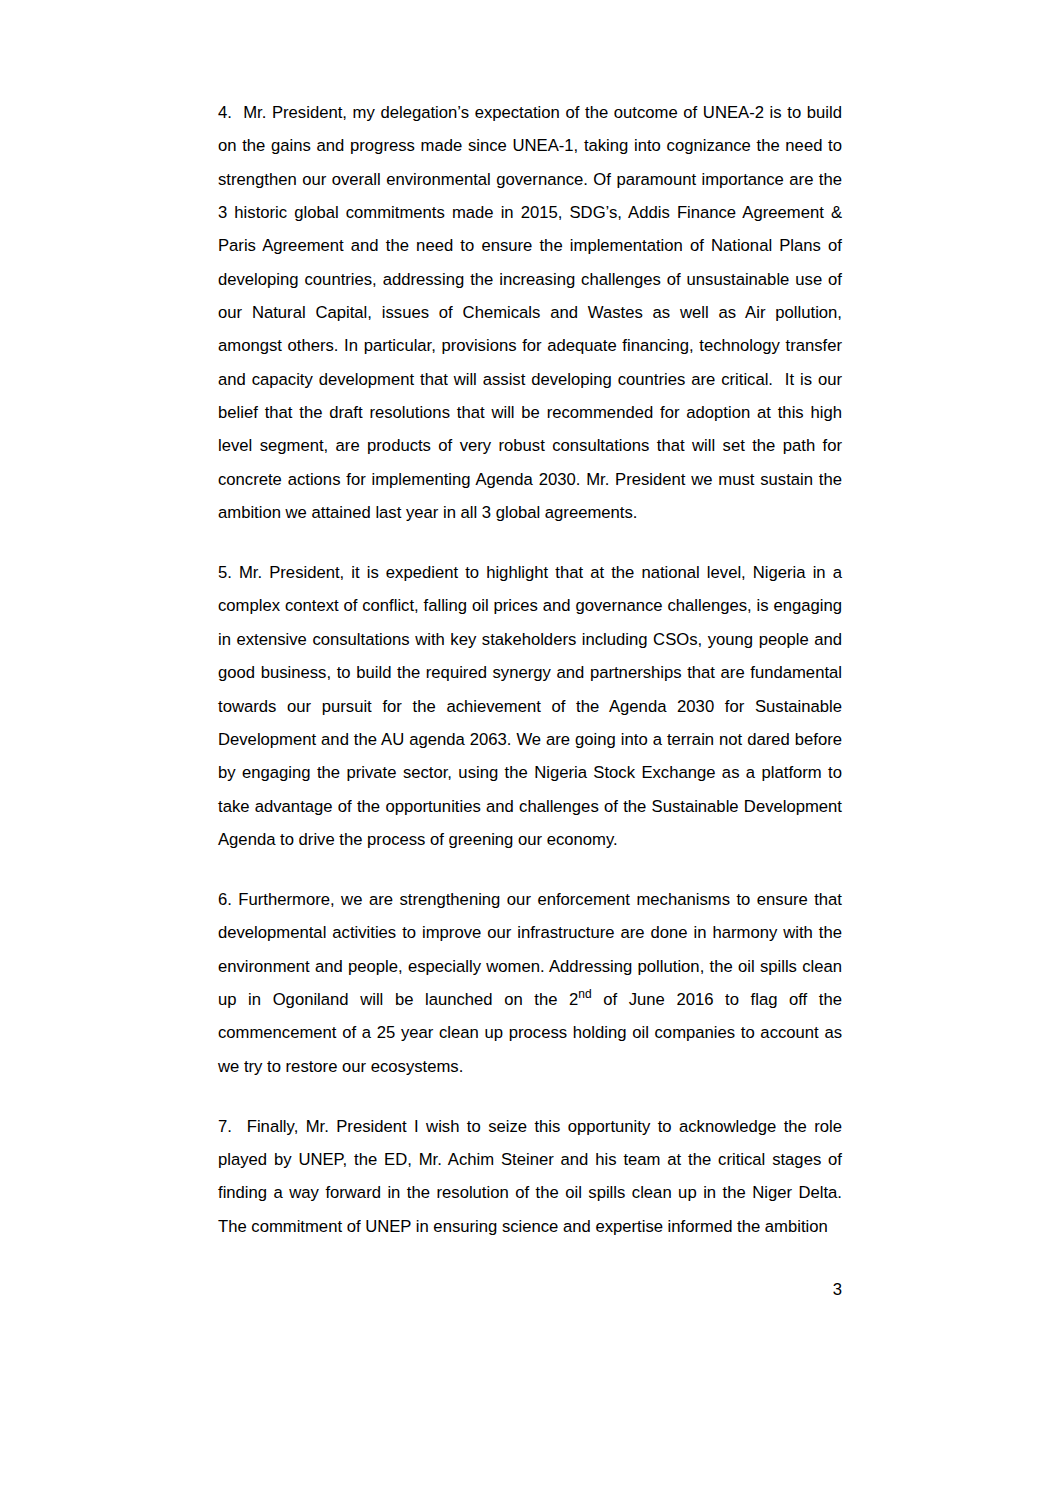4. Mr. President, my delegation’s expectation of the outcome of UNEA-2 is to build on the gains and progress made since UNEA-1, taking into cognizance the need to strengthen our overall environmental governance. Of paramount importance are the 3 historic global commitments made in 2015, SDG’s, Addis Finance Agreement & Paris Agreement and the need to ensure the implementation of National Plans of developing countries, addressing the increasing challenges of unsustainable use of our Natural Capital, issues of Chemicals and Wastes as well as Air pollution, amongst others. In particular, provisions for adequate financing, technology transfer and capacity development that will assist developing countries are critical. It is our belief that the draft resolutions that will be recommended for adoption at this high level segment, are products of very robust consultations that will set the path for concrete actions for implementing Agenda 2030. Mr. President we must sustain the ambition we attained last year in all 3 global agreements.
5. Mr. President, it is expedient to highlight that at the national level, Nigeria in a complex context of conflict, falling oil prices and governance challenges, is engaging in extensive consultations with key stakeholders including CSOs, young people and good business, to build the required synergy and partnerships that are fundamental towards our pursuit for the achievement of the Agenda 2030 for Sustainable Development and the AU agenda 2063. We are going into a terrain not dared before by engaging the private sector, using the Nigeria Stock Exchange as a platform to take advantage of the opportunities and challenges of the Sustainable Development Agenda to drive the process of greening our economy.
6. Furthermore, we are strengthening our enforcement mechanisms to ensure that developmental activities to improve our infrastructure are done in harmony with the environment and people, especially women. Addressing pollution, the oil spills clean up in Ogoniland will be launched on the 2nd of June 2016 to flag off the commencement of a 25 year clean up process holding oil companies to account as we try to restore our ecosystems.
7. Finally, Mr. President I wish to seize this opportunity to acknowledge the role played by UNEP, the ED, Mr. Achim Steiner and his team at the critical stages of finding a way forward in the resolution of the oil spills clean up in the Niger Delta. The commitment of UNEP in ensuring science and expertise informed the ambition
3